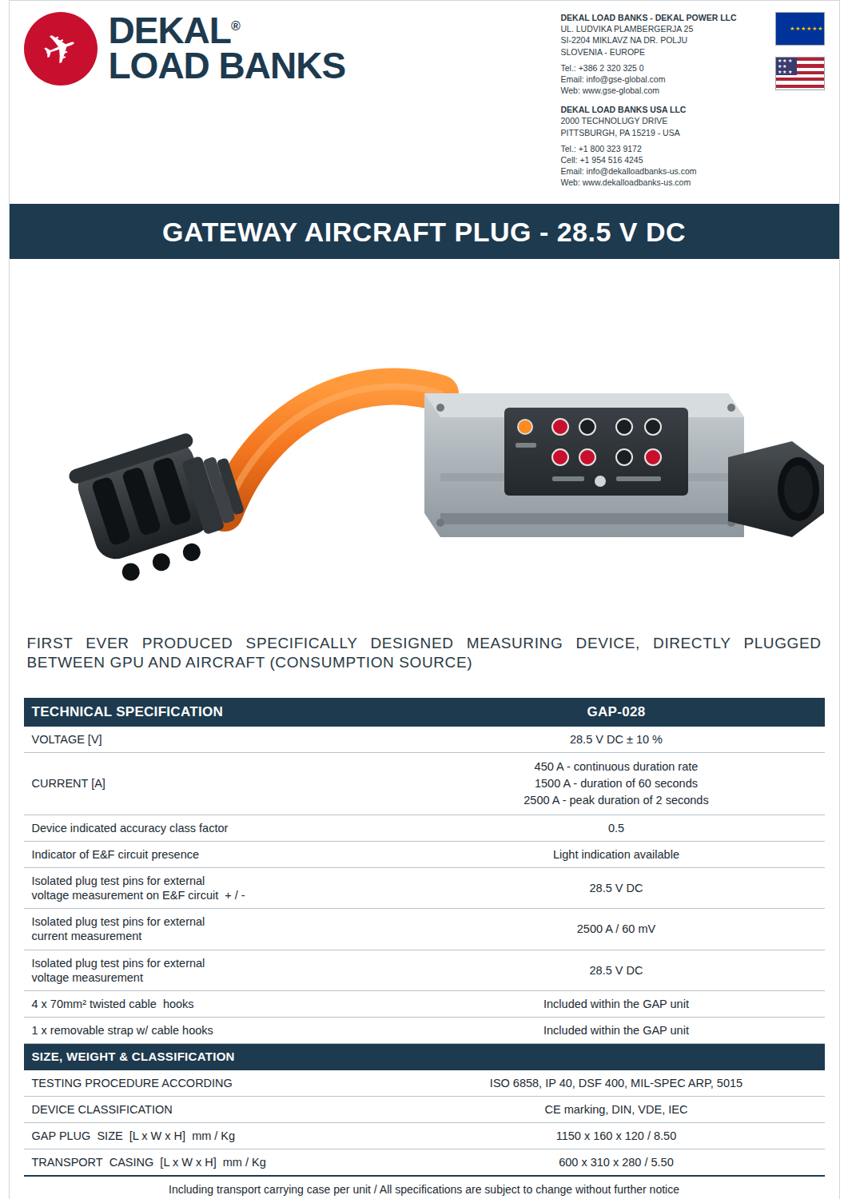DEKAL®
LOAD BANKS
DEKAL LOAD BANKS - DEKAL POWER LLC
UL. LUDVIKA PLAMBERGERJA 25
SI-2204 MIKLAVZ NA DR. POLJU
SLOVENIA - EUROPE
Tel.: +386 2 320 325 0
Email: info@gse-global.com
Web: www.gse-global.com
DEKAL LOAD BANKS USA LLC
2000 TECHNOLUGY DRIVE
PITTSBURGH, PA 15219 - USA
Tel.: +1 800 323 9172
Cell: +1 954 516 4245
Email: info@dekalloadbanks-us.com
Web: www.dekalloadbanks-us.com
GATEWAY AIRCRAFT PLUG - 28.5 V DC
First ever produced specifically designed measuring device, directly plugged between GPU and aircraft (consumption source)
Technical specification for GAP-028
| TECHNICAL SPECIFICATION | GAP-028 |
| --- | --- |
| VOLTAGE [V] | 28.5 V DC ± 10 % |
| CURRENT [A] | 450 A - continuous duration rate 1500 A - duration of 60 seconds 2500 A - peak duration of 2 seconds |
| Device indicated accuracy class factor | 0.5 |
| Indicator of E&F circuit presence | Light indication available |
| Isolated plug test pins for external voltage measurement on E&F circuit + / - | 28.5 V DC |
| Isolated plug test pins for external current measurement | 2500 A / 60 mV |
| Isolated plug test pins for external voltage measurement | 28.5 V DC |
| 4 x 70mm² twisted cable hooks | Included within the GAP unit |
| 1 x removable strap w/ cable hooks | Included within the GAP unit |
| SIZE, WEIGHT & CLASSIFICATION | |
| TESTING PROCEDURE ACCORDING | ISO 6858, IP 40, DSF 400, MIL-SPEC ARP, 5015 |
| DEVICE CLASSIFICATION | CE marking, DIN, VDE, IEC |
| GAP PLUG SIZE [L x W x H] mm / Kg | 1150 x 160 x 120 / 8.50 |
| TRANSPORT CASING [L x W x H] mm / Kg | 600 x 310 x 280 / 5.50 |
| Including transport carrying case per unit / All specifications are subject to change without further notice |